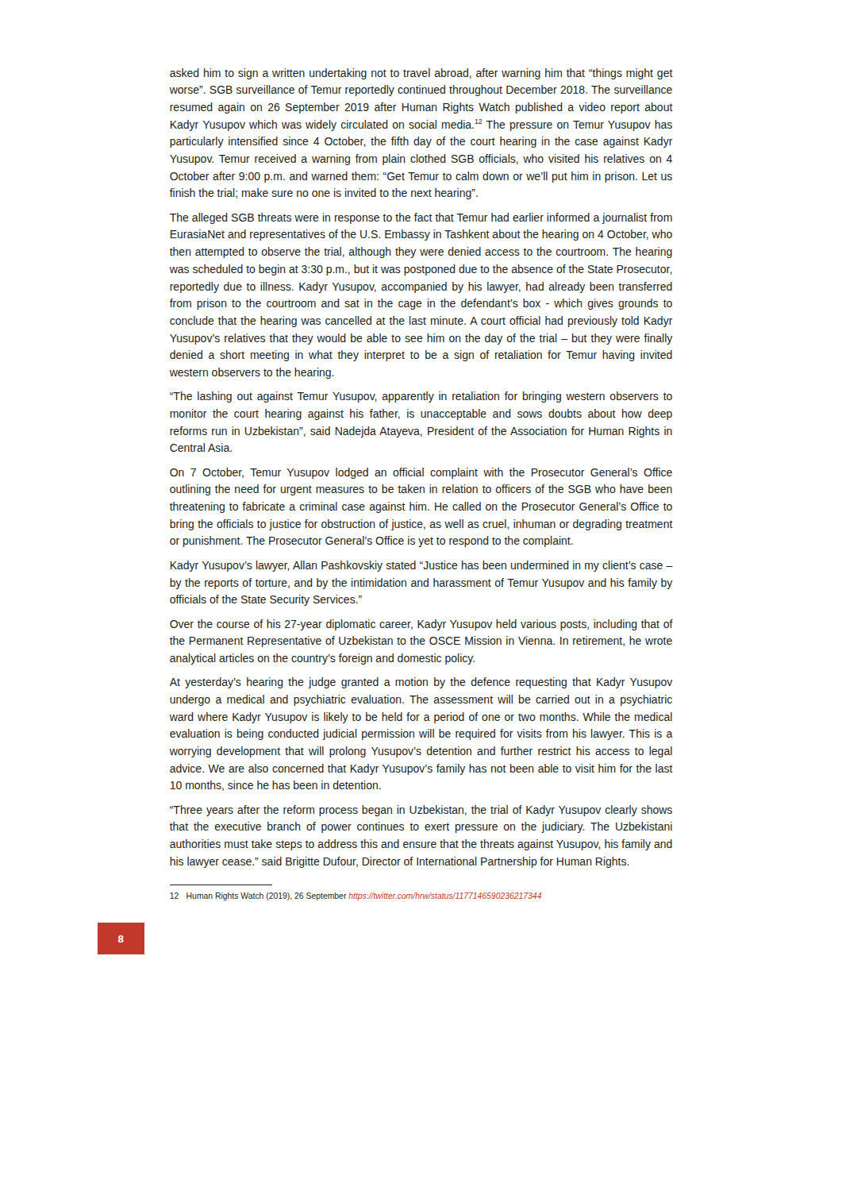asked him to sign a written undertaking not to travel abroad, after warning him that “things might get worse”. SGB surveillance of Temur reportedly continued throughout December 2018. The surveillance resumed again on 26 September 2019 after Human Rights Watch published a video report about Kadyr Yusupov which was widely circulated on social media.12 The pressure on Temur Yusupov has particularly intensified since 4 October, the fifth day of the court hearing in the case against Kadyr Yusupov. Temur received a warning from plain clothed SGB officials, who visited his relatives on 4 October after 9:00 p.m. and warned them: “Get Temur to calm down or we’ll put him in prison. Let us finish the trial; make sure no one is invited to the next hearing”.
The alleged SGB threats were in response to the fact that Temur had earlier informed a journalist from EurasiaNet and representatives of the U.S. Embassy in Tashkent about the hearing on 4 October, who then attempted to observe the trial, although they were denied access to the courtroom. The hearing was scheduled to begin at 3:30 p.m., but it was postponed due to the absence of the State Prosecutor, reportedly due to illness. Kadyr Yusupov, accompanied by his lawyer, had already been transferred from prison to the courtroom and sat in the cage in the defendant’s box - which gives grounds to conclude that the hearing was cancelled at the last minute. A court official had previously told Kadyr Yusupov’s relatives that they would be able to see him on the day of the trial – but they were finally denied a short meeting in what they interpret to be a sign of retaliation for Temur having invited western observers to the hearing.
“The lashing out against Temur Yusupov, apparently in retaliation for bringing western observers to monitor the court hearing against his father, is unacceptable and sows doubts about how deep reforms run in Uzbekistan”, said Nadejda Atayeva, President of the Association for Human Rights in Central Asia.
On 7 October, Temur Yusupov lodged an official complaint with the Prosecutor General’s Office outlining the need for urgent measures to be taken in relation to officers of the SGB who have been threatening to fabricate a criminal case against him. He called on the Prosecutor General’s Office to bring the officials to justice for obstruction of justice, as well as cruel, inhuman or degrading treatment or punishment. The Prosecutor General’s Office is yet to respond to the complaint.
Kadyr Yusupov’s lawyer, Allan Pashkovskiy stated “Justice has been undermined in my client’s case – by the reports of torture, and by the intimidation and harassment of Temur Yusupov and his family by officials of the State Security Services.”
Over the course of his 27-year diplomatic career, Kadyr Yusupov held various posts, including that of the Permanent Representative of Uzbekistan to the OSCE Mission in Vienna. In retirement, he wrote analytical articles on the country’s foreign and domestic policy.
At yesterday’s hearing the judge granted a motion by the defence requesting that Kadyr Yusupov undergo a medical and psychiatric evaluation. The assessment will be carried out in a psychiatric ward where Kadyr Yusupov is likely to be held for a period of one or two months. While the medical evaluation is being conducted judicial permission will be required for visits from his lawyer. This is a worrying development that will prolong Yusupov’s detention and further restrict his access to legal advice. We are also concerned that Kadyr Yusupov’s family has not been able to visit him for the last 10 months, since he has been in detention.
“Three years after the reform process began in Uzbekistan, the trial of Kadyr Yusupov clearly shows that the executive branch of power continues to exert pressure on the judiciary. The Uzbekistani authorities must take steps to address this and ensure that the threats against Yusupov, his family and his lawyer cease.” said Brigitte Dufour, Director of International Partnership for Human Rights.
12 Human Rights Watch (2019), 26 September https://twitter.com/hrw/status/1177146590236217344
8